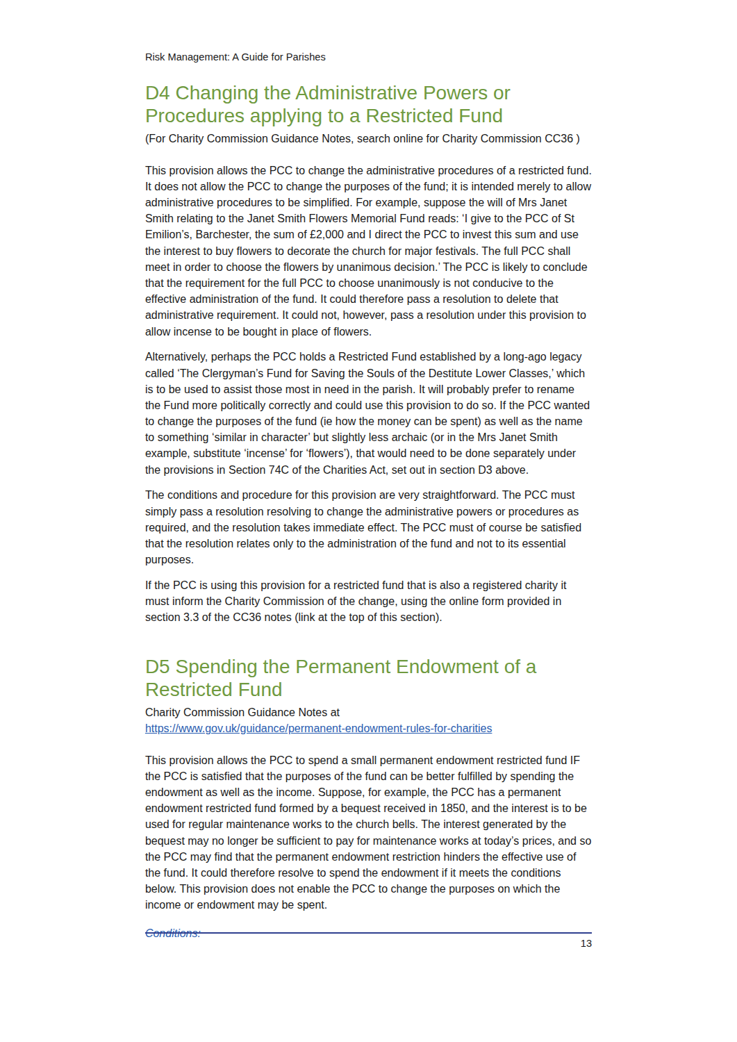Risk Management: A Guide for Parishes
D4 Changing the Administrative Powers or Procedures applying to a Restricted Fund
(For Charity Commission Guidance Notes, search online for Charity Commission CC36 )
This provision allows the PCC to change the administrative procedures of a restricted fund. It does not allow the PCC to change the purposes of the fund; it is intended merely to allow administrative procedures to be simplified. For example, suppose the will of Mrs Janet Smith relating to the Janet Smith Flowers Memorial Fund reads: ‘I give to the PCC of St Emilion’s, Barchester, the sum of £2,000 and I direct the PCC to invest this sum and use the interest to buy flowers to decorate the church for major festivals. The full PCC shall meet in order to choose the flowers by unanimous decision.’ The PCC is likely to conclude that the requirement for the full PCC to choose unanimously is not conducive to the effective administration of the fund. It could therefore pass a resolution to delete that administrative requirement. It could not, however, pass a resolution under this provision to allow incense to be bought in place of flowers.
Alternatively, perhaps the PCC holds a Restricted Fund established by a long-ago legacy called ‘The Clergyman’s Fund for Saving the Souls of the Destitute Lower Classes,’ which is to be used to assist those most in need in the parish. It will probably prefer to rename the Fund more politically correctly and could use this provision to do so. If the PCC wanted to change the purposes of the fund (ie how the money can be spent) as well as the name to something ‘similar in character’ but slightly less archaic (or in the Mrs Janet Smith example, substitute ‘incense’ for ‘flowers’), that would need to be done separately under the provisions in Section 74C of the Charities Act, set out in section D3 above.
The conditions and procedure for this provision are very straightforward. The PCC must simply pass a resolution resolving to change the administrative powers or procedures as required, and the resolution takes immediate effect. The PCC must of course be satisfied that the resolution relates only to the administration of the fund and not to its essential purposes.
If the PCC is using this provision for a restricted fund that is also a registered charity it must inform the Charity Commission of the change, using the online form provided in section 3.3 of the CC36 notes (link at the top of this section).
D5 Spending the Permanent Endowment of a Restricted Fund
Charity Commission Guidance Notes at
https://www.gov.uk/guidance/permanent-endowment-rules-for-charities
This provision allows the PCC to spend a small permanent endowment restricted fund IF the PCC is satisfied that the purposes of the fund can be better fulfilled by spending the endowment as well as the income. Suppose, for example, the PCC has a permanent endowment restricted fund formed by a bequest received in 1850, and the interest is to be used for regular maintenance works to the church bells. The interest generated by the bequest may no longer be sufficient to pay for maintenance works at today’s prices, and so the PCC may find that the permanent endowment restriction hinders the effective use of the fund. It could therefore resolve to spend the endowment if it meets the conditions below. This provision does not enable the PCC to change the purposes on which the income or endowment may be spent.
Conditions:
13